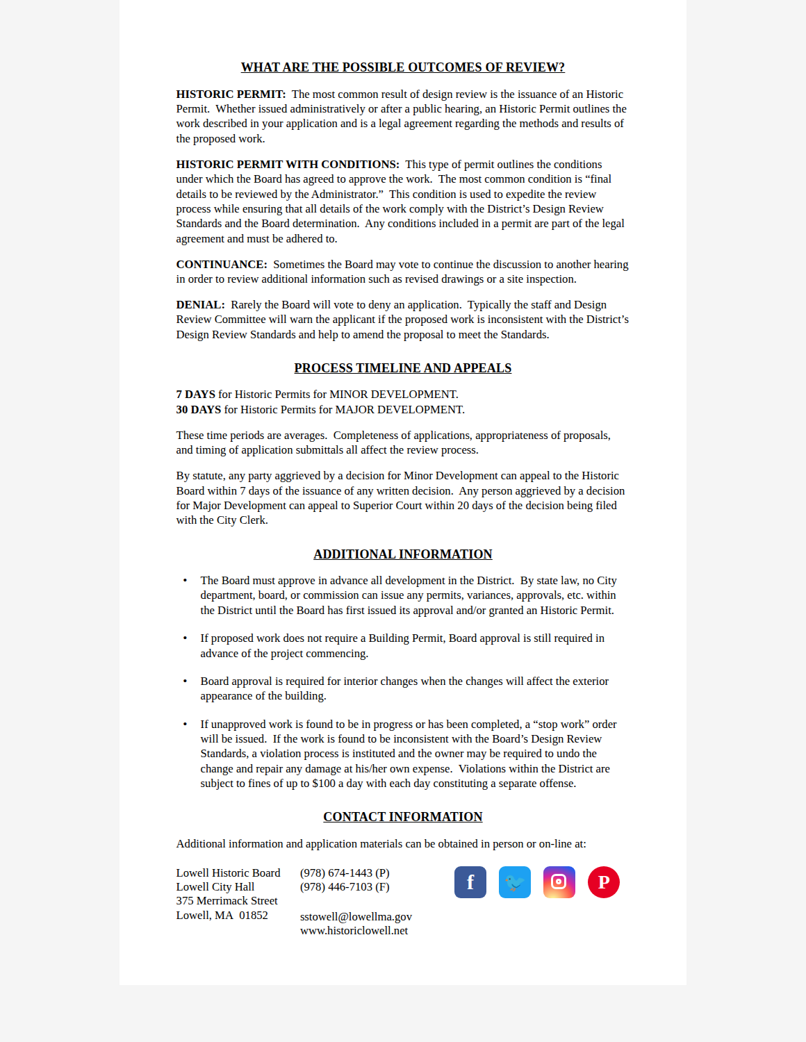WHAT ARE THE POSSIBLE OUTCOMES OF REVIEW?
HISTORIC PERMIT: The most common result of design review is the issuance of an Historic Permit. Whether issued administratively or after a public hearing, an Historic Permit outlines the work described in your application and is a legal agreement regarding the methods and results of the proposed work.
HISTORIC PERMIT WITH CONDITIONS: This type of permit outlines the conditions under which the Board has agreed to approve the work. The most common condition is “final details to be reviewed by the Administrator.” This condition is used to expedite the review process while ensuring that all details of the work comply with the District’s Design Review Standards and the Board determination. Any conditions included in a permit are part of the legal agreement and must be adhered to.
CONTINUANCE: Sometimes the Board may vote to continue the discussion to another hearing in order to review additional information such as revised drawings or a site inspection.
DENIAL: Rarely the Board will vote to deny an application. Typically the staff and Design Review Committee will warn the applicant if the proposed work is inconsistent with the District’s Design Review Standards and help to amend the proposal to meet the Standards.
PROCESS TIMELINE AND APPEALS
7 DAYS for Historic Permits for MINOR DEVELOPMENT.
30 DAYS for Historic Permits for MAJOR DEVELOPMENT.
These time periods are averages. Completeness of applications, appropriateness of proposals, and timing of application submittals all affect the review process.
By statute, any party aggrieved by a decision for Minor Development can appeal to the Historic Board within 7 days of the issuance of any written decision. Any person aggrieved by a decision for Major Development can appeal to Superior Court within 20 days of the decision being filed with the City Clerk.
ADDITIONAL INFORMATION
The Board must approve in advance all development in the District. By state law, no City department, board, or commission can issue any permits, variances, approvals, etc. within the District until the Board has first issued its approval and/or granted an Historic Permit.
If proposed work does not require a Building Permit, Board approval is still required in advance of the project commencing.
Board approval is required for interior changes when the changes will affect the exterior appearance of the building.
If unapproved work is found to be in progress or has been completed, a “stop work” order will be issued. If the work is found to be inconsistent with the Board’s Design Review Standards, a violation process is instituted and the owner may be required to undo the change and repair any damage at his/her own expense. Violations within the District are subject to fines of up to $100 a day with each day constituting a separate offense.
CONTACT INFORMATION
Additional information and application materials can be obtained in person or on-line at:
| Lowell Historic Board Lowell City Hall 375 Merrimack Street Lowell, MA 01852 | (978) 674-1443 (P) (978) 446-7103 (F) sstowell@lowellma.gov www.historiclowell.net | f 🐦 ig P |